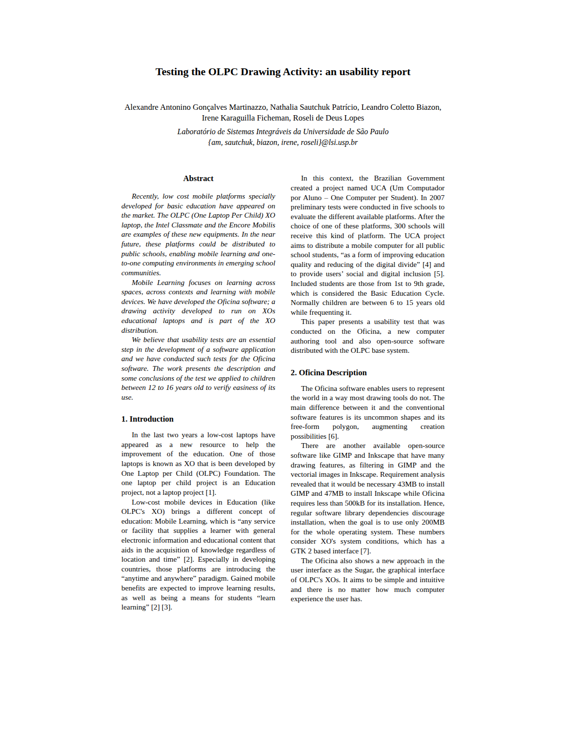Testing the OLPC Drawing Activity: an usability report
Alexandre Antonino Gonçalves Martinazzo, Nathalia Sautchuk Patrício, Leandro Coletto Biazon,
Irene Karaguilla Ficheman, Roseli de Deus Lopes
Laboratório de Sistemas Integráveis da Universidade de São Paulo
{am, sautchuk, biazon, irene, roseli}@lsi.usp.br
Abstract
Recently, low cost mobile platforms specially developed for basic education have appeared on the market. The OLPC (One Laptop Per Child) XO laptop, the Intel Classmate and the Encore Mobilis are examples of these new equipments. In the near future, these platforms could be distributed to public schools, enabling mobile learning and one-to-one computing environments in emerging school communities.
Mobile Learning focuses on learning across spaces, across contexts and learning with mobile devices. We have developed the Oficina software; a drawing activity developed to run on XOs educational laptops and is part of the XO distribution.
We believe that usability tests are an essential step in the development of a software application and we have conducted such tests for the Oficina software. The work presents the description and some conclusions of the test we applied to children between 12 to 16 years old to verify easiness of its use.
1. Introduction
In the last two years a low-cost laptops have appeared as a new resource to help the improvement of the education. One of those laptops is known as XO that is been developed by One Laptop per Child (OLPC) Foundation. The one laptop per child project is an Education project, not a laptop project [1].
Low-cost mobile devices in Education (like OLPC's XO) brings a different concept of education: Mobile Learning, which is “any service or facility that supplies a learner with general electronic information and educational content that aids in the acquisition of knowledge regardless of location and time” [2]. Especially in developing countries, those platforms are introducing the “anytime and anywhere” paradigm. Gained mobile benefits are expected to improve learning results, as well as being a means for students “learn learning” [2] [3].
In this context, the Brazilian Government created a project named UCA (Um Computador por Aluno – One Computer per Student). In 2007 preliminary tests were conducted in five schools to evaluate the different available platforms. After the choice of one of these platforms, 300 schools will receive this kind of platform. The UCA project aims to distribute a mobile computer for all public school students, “as a form of improving education quality and reducing of the digital divide” [4] and to provide users’ social and digital inclusion [5]. Included students are those from 1st to 9th grade, which is considered the Basic Education Cycle. Normally children are between 6 to 15 years old while frequenting it.
This paper presents a usability test that was conducted on the Oficina, a new computer authoring tool and also open-source software distributed with the OLPC base system.
2. Oficina Description
The Oficina software enables users to represent the world in a way most drawing tools do not. The main difference between it and the conventional software features is its uncommon shapes and its free-form polygon, augmenting creation possibilities [6].
There are another available open-source software like GIMP and Inkscape that have many drawing features, as filtering in GIMP and the vectorial images in Inkscape. Requirement analysis revealed that it would be necessary 43MB to install GIMP and 47MB to install Inkscape while Oficina requires less than 500kB for its installation. Hence, regular software library dependencies discourage installation, when the goal is to use only 200MB for the whole operating system. These numbers consider XO's system conditions, which has a GTK 2 based interface [7].
The Oficina also shows a new approach in the user interface as the Sugar, the graphical interface of OLPC's XOs. It aims to be simple and intuitive and there is no matter how much computer experience the user has.